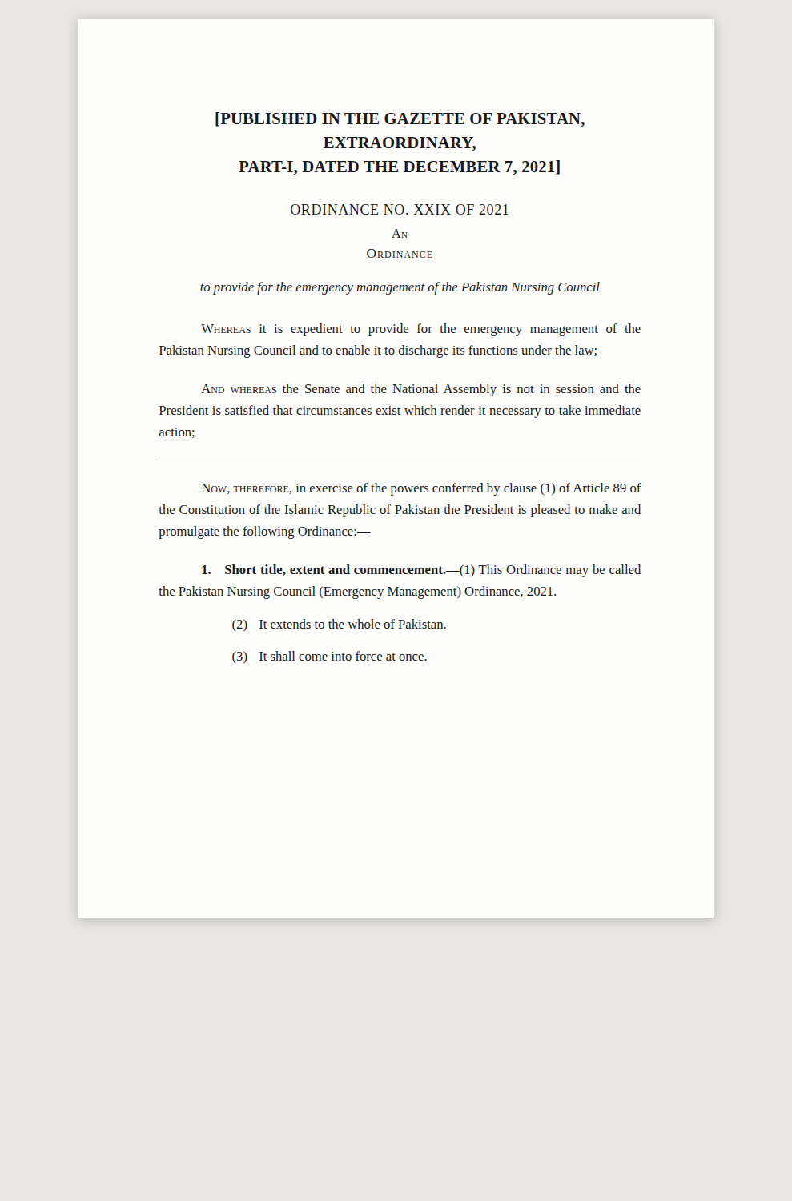[PUBLISHED IN THE GAZETTE OF PAKISTAN, EXTRAORDINARY,
PART-I, DATED THE DECEMBER 7, 2021]
Ordinance No. XXIX of 2021
An
Ordinance
to provide for the emergency management of the Pakistan Nursing Council
Whereas it is expedient to provide for the emergency management of the Pakistan Nursing Council and to enable it to discharge its functions under the law;
And whereas the Senate and the National Assembly is not in session and the President is satisfied that circumstances exist which render it necessary to take immediate action;
Now, therefore, in exercise of the powers conferred by clause (1) of Article 89 of the Constitution of the Islamic Republic of Pakistan the President is pleased to make and promulgate the following Ordinance:—
1. Short title, extent and commencement.—(1) This Ordinance may be called the Pakistan Nursing Council (Emergency Management) Ordinance, 2021.
(2) It extends to the whole of Pakistan.
(3) It shall come into force at once.